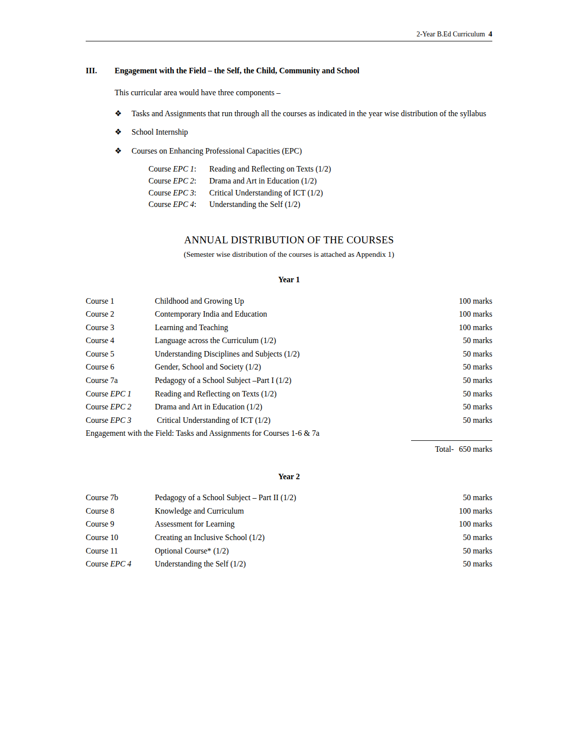2-Year B.Ed Curriculum 4
III. Engagement with the Field – the Self, the Child, Community and School
This curricular area would have three components –
Tasks and Assignments that run through all the courses as indicated in the year wise distribution of the syllabus
School Internship
Courses on Enhancing Professional Capacities (EPC)
| Course EPC 1 : | Reading and Reflecting on Texts (1/2) |
| Course EPC 2 : | Drama and Art in Education (1/2) |
| Course EPC 3 : | Critical Understanding of ICT (1/2) |
| Course EPC 4 : | Understanding the Self (1/2) |
ANNUAL DISTRIBUTION OF THE COURSES
(Semester wise distribution of the courses is attached as Appendix 1)
Year 1
| Course 1 | Childhood and Growing Up | 100 marks |
| Course 2 | Contemporary India and Education | 100 marks |
| Course 3 | Learning and Teaching | 100 marks |
| Course 4 | Language across the Curriculum (1/2) | 50 marks |
| Course 5 | Understanding Disciplines and Subjects (1/2) | 50 marks |
| Course 6 | Gender, School and Society (1/2) | 50 marks |
| Course 7a | Pedagogy of a School Subject –Part I (1/2) | 50 marks |
| Course EPC 1 | Reading and Reflecting on Texts (1/2) | 50 marks |
| Course EPC 2 | Drama and Art in Education (1/2) | 50 marks |
| Course EPC 3 | Critical Understanding of ICT (1/2) | 50 marks |
| Engagement with the Field: Tasks and Assignments for Courses 1-6 & 7a | |
Total- 650 marks
Year 2
| Course 7b | Pedagogy of a School Subject – Part II (1/2) | 50 marks |
| Course 8 | Knowledge and Curriculum | 100 marks |
| Course 9 | Assessment for Learning | 100 marks |
| Course 10 | Creating an Inclusive School (1/2) | 50 marks |
| Course 11 | Optional Course* (1/2) | 50 marks |
| Course EPC 4 | Understanding the Self (1/2) | 50 marks |